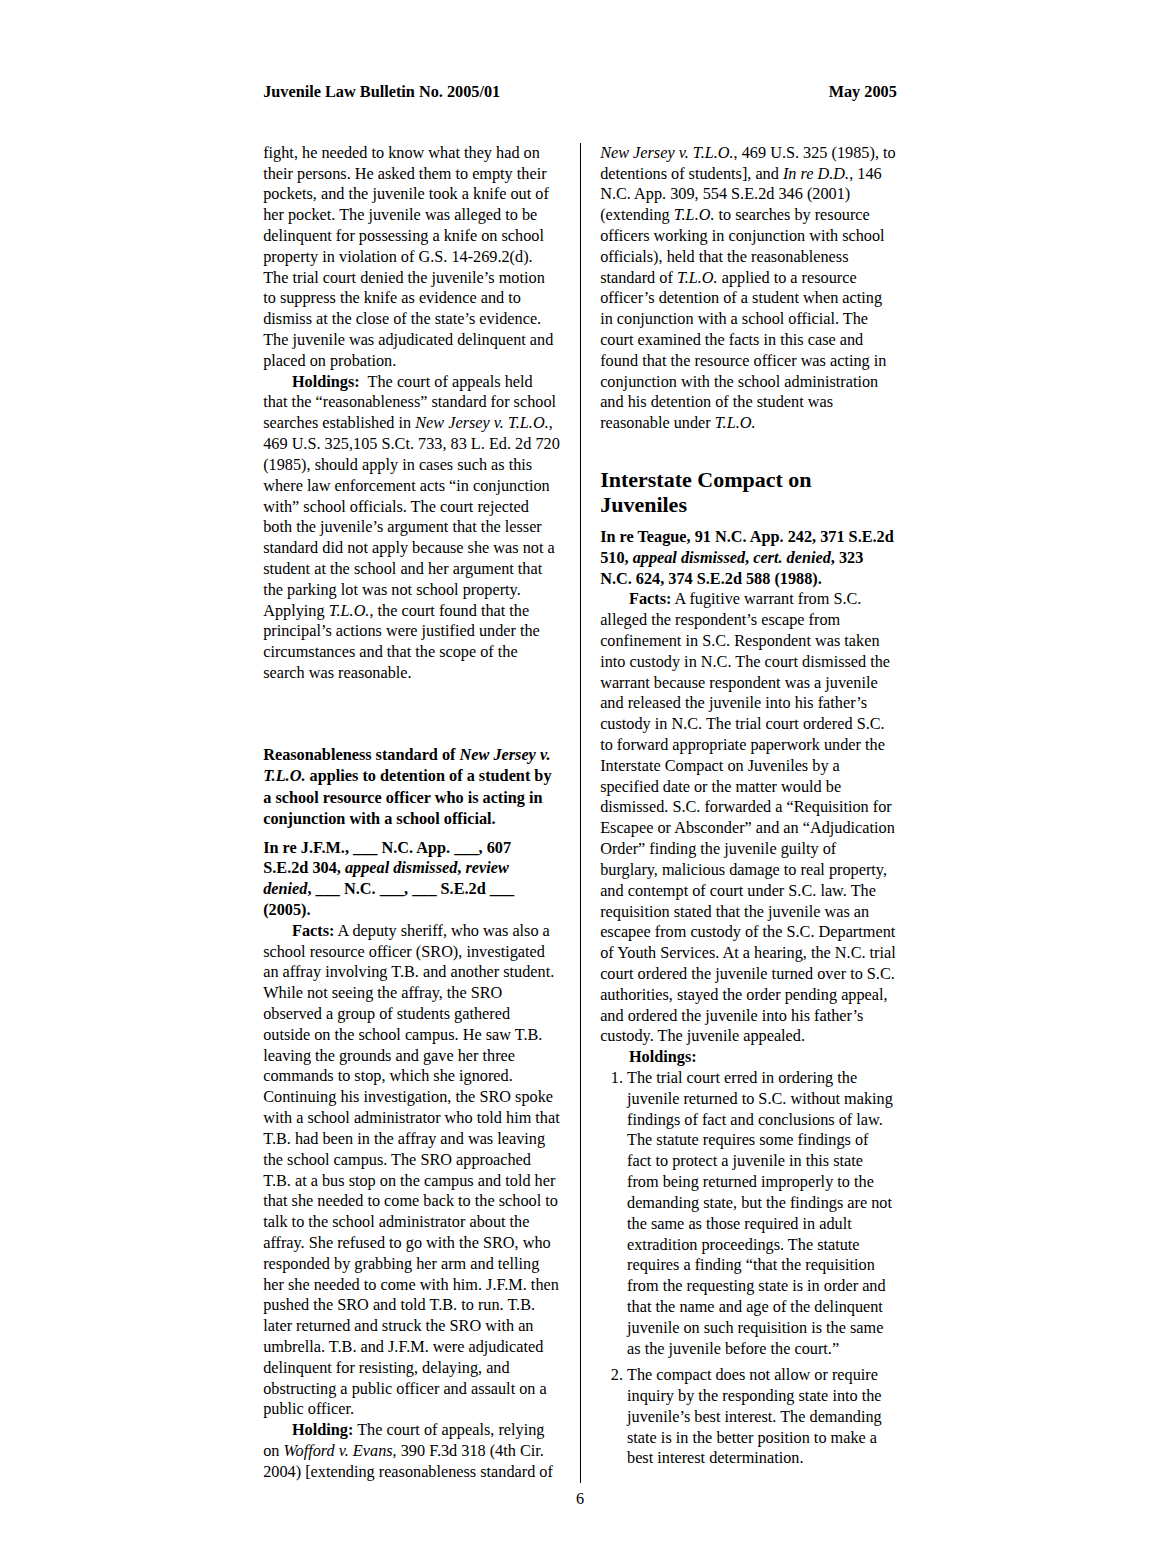Juvenile Law Bulletin No. 2005/01 May 2005
fight, he needed to know what they had on their persons. He asked them to empty their pockets, and the juvenile took a knife out of her pocket. The juvenile was alleged to be delinquent for possessing a knife on school property in violation of G.S. 14-269.2(d). The trial court denied the juvenile’s motion to suppress the knife as evidence and to dismiss at the close of the state’s evidence. The juvenile was adjudicated delinquent and placed on probation.
Holdings: The court of appeals held that the “reasonableness” standard for school searches established in New Jersey v. T.L.O., 469 U.S. 325,105 S.Ct. 733, 83 L. Ed. 2d 720 (1985), should apply in cases such as this where law enforcement acts “in conjunction with” school officials. The court rejected both the juvenile’s argument that the lesser standard did not apply because she was not a student at the school and her argument that the parking lot was not school property. Applying T.L.O., the court found that the principal’s actions were justified under the circumstances and that the scope of the search was reasonable.
Reasonableness standard of New Jersey v. T.L.O. applies to detention of a student by a school resource officer who is acting in conjunction with a school official.
In re J.F.M., ___ N.C. App. ___, 607 S.E.2d 304, appeal dismissed, review denied, ___ N.C. ___, ___ S.E.2d ___ (2005).
Facts: A deputy sheriff, who was also a school resource officer (SRO), investigated an affray involving T.B. and another student. While not seeing the affray, the SRO observed a group of students gathered outside on the school campus. He saw T.B. leaving the grounds and gave her three commands to stop, which she ignored. Continuing his investigation, the SRO spoke with a school administrator who told him that T.B. had been in the affray and was leaving the school campus. The SRO approached T.B. at a bus stop on the campus and told her that she needed to come back to the school to talk to the school administrator about the affray. She refused to go with the SRO, who responded by grabbing her arm and telling her she needed to come with him. J.F.M. then pushed the SRO and told T.B. to run. T.B. later returned and struck the SRO with an umbrella. T.B. and J.F.M. were adjudicated delinquent for resisting, delaying, and obstructing a public officer and assault on a public officer.
Holding: The court of appeals, relying on Wofford v. Evans, 390 F.3d 318 (4th Cir. 2004) [extending reasonableness standard of New Jersey v. T.L.O., 469 U.S. 325 (1985), to detentions of students], and In re D.D., 146 N.C. App. 309, 554 S.E.2d 346 (2001) (extending T.L.O. to searches by resource officers working in conjunction with school officials), held that the reasonableness standard of T.L.O. applied to a resource officer’s detention of a student when acting in conjunction with a school official. The court examined the facts in this case and found that the resource officer was acting in conjunction with the school administration and his detention of the student was reasonable under T.L.O.
Interstate Compact on Juveniles
In re Teague, 91 N.C. App. 242, 371 S.E.2d 510, appeal dismissed, cert. denied, 323 N.C. 624, 374 S.E.2d 588 (1988).
Facts: A fugitive warrant from S.C. alleged the respondent’s escape from confinement in S.C. Respondent was taken into custody in N.C. The court dismissed the warrant because respondent was a juvenile and released the juvenile into his father’s custody in N.C. The trial court ordered S.C. to forward appropriate paperwork under the Interstate Compact on Juveniles by a specified date or the matter would be dismissed. S.C. forwarded a “Requisition for Escapee or Absconder” and an “Adjudication Order” finding the juvenile guilty of burglary, malicious damage to real property, and contempt of court under S.C. law. The requisition stated that the juvenile was an escapee from custody of the S.C. Department of Youth Services. At a hearing, the N.C. trial court ordered the juvenile turned over to S.C. authorities, stayed the order pending appeal, and ordered the juvenile into his father’s custody. The juvenile appealed.
Holdings:
The trial court erred in ordering the juvenile returned to S.C. without making findings of fact and conclusions of law. The statute requires some findings of fact to protect a juvenile in this state from being returned improperly to the demanding state, but the findings are not the same as those required in adult extradition proceedings. The statute requires a finding “that the requisition from the requesting state is in order and that the name and age of the delinquent juvenile on such requisition is the same as the juvenile before the court.”
The compact does not allow or require inquiry by the responding state into the juvenile’s best interest. The demanding state is in the better position to make a best interest determination.
6